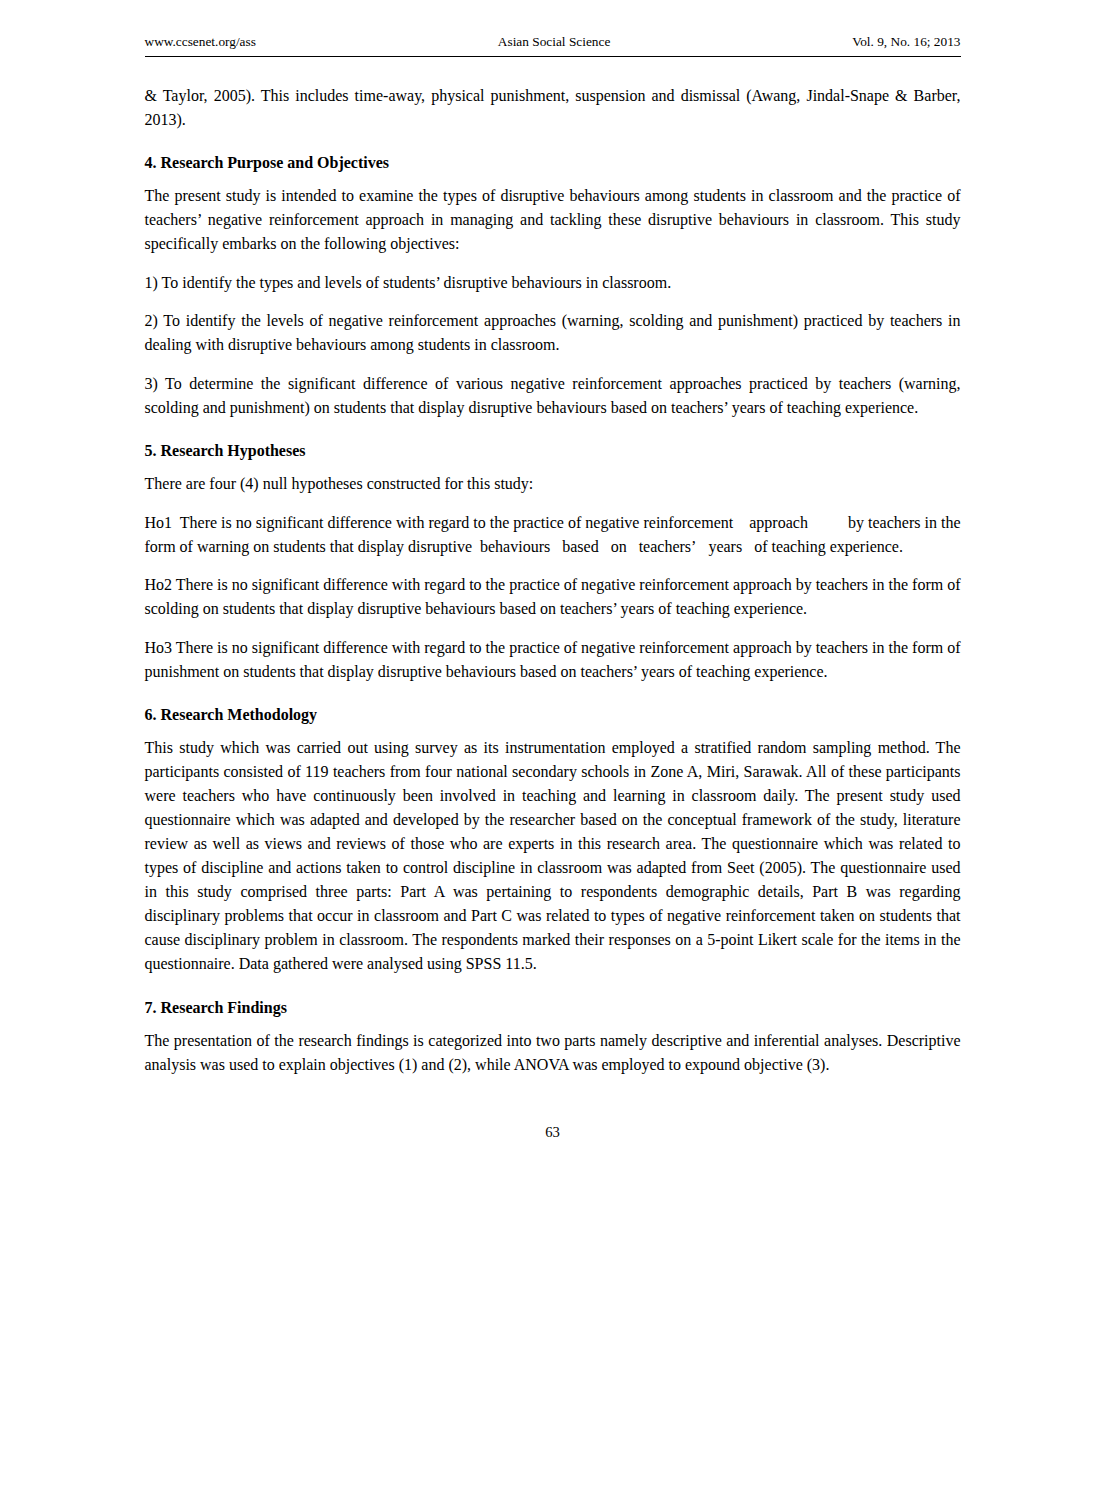www.ccsenet.org/ass Asian Social Science Vol. 9, No. 16; 2013
& Taylor, 2005). This includes time-away, physical punishment, suspension and dismissal (Awang, Jindal-Snape & Barber, 2013).
4. Research Purpose and Objectives
The present study is intended to examine the types of disruptive behaviours among students in classroom and the practice of teachers’ negative reinforcement approach in managing and tackling these disruptive behaviours in classroom. This study specifically embarks on the following objectives:
1) To identify the types and levels of students’ disruptive behaviours in classroom.
2) To identify the levels of negative reinforcement approaches (warning, scolding and punishment) practiced by teachers in dealing with disruptive behaviours among students in classroom.
3) To determine the significant difference of various negative reinforcement approaches practiced by teachers (warning, scolding and punishment) on students that display disruptive behaviours based on teachers’ years of teaching experience.
5. Research Hypotheses
There are four (4) null hypotheses constructed for this study:
Ho1 There is no significant difference with regard to the practice of negative reinforcement approach by teachers in the form of warning on students that display disruptive behaviours based on teachers’ years of teaching experience.
Ho2 There is no significant difference with regard to the practice of negative reinforcement approach by teachers in the form of scolding on students that display disruptive behaviours based on teachers’ years of teaching experience.
Ho3 There is no significant difference with regard to the practice of negative reinforcement approach by teachers in the form of punishment on students that display disruptive behaviours based on teachers’ years of teaching experience.
6. Research Methodology
This study which was carried out using survey as its instrumentation employed a stratified random sampling method. The participants consisted of 119 teachers from four national secondary schools in Zone A, Miri, Sarawak. All of these participants were teachers who have continuously been involved in teaching and learning in classroom daily. The present study used questionnaire which was adapted and developed by the researcher based on the conceptual framework of the study, literature review as well as views and reviews of those who are experts in this research area. The questionnaire which was related to types of discipline and actions taken to control discipline in classroom was adapted from Seet (2005). The questionnaire used in this study comprised three parts: Part A was pertaining to respondents demographic details, Part B was regarding disciplinary problems that occur in classroom and Part C was related to types of negative reinforcement taken on students that cause disciplinary problem in classroom. The respondents marked their responses on a 5-point Likert scale for the items in the questionnaire. Data gathered were analysed using SPSS 11.5.
7. Research Findings
The presentation of the research findings is categorized into two parts namely descriptive and inferential analyses. Descriptive analysis was used to explain objectives (1) and (2), while ANOVA was employed to expound objective (3).
63